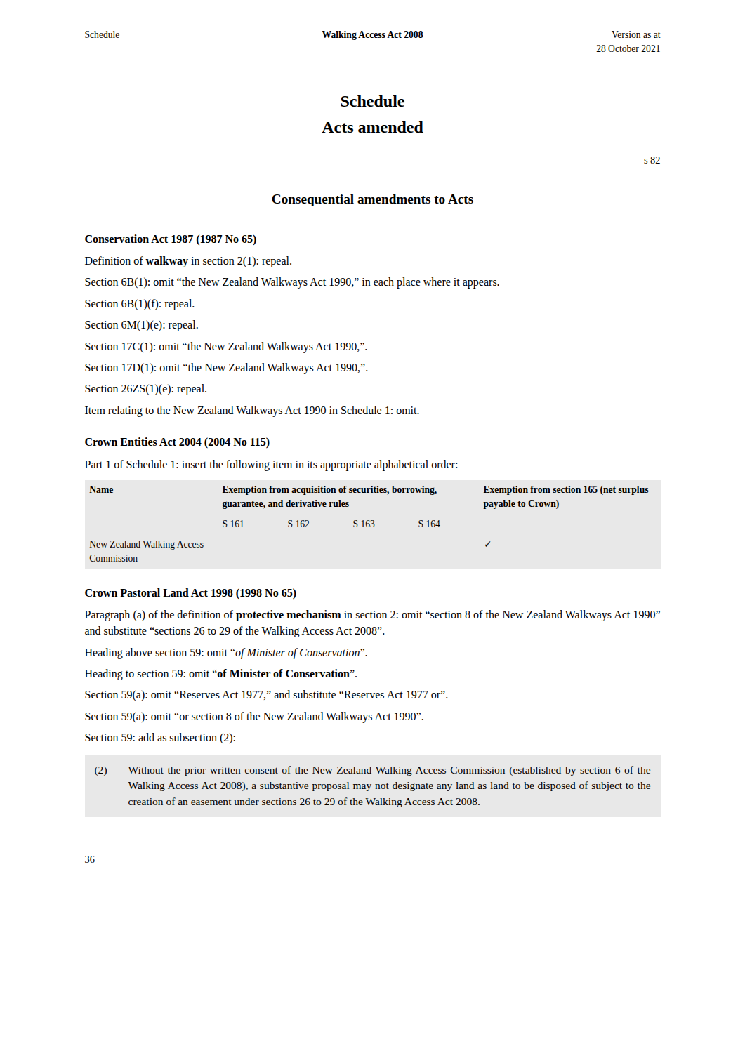Schedule
Walking Access Act 2008
Version as at 28 October 2021
Schedule
Acts amended
s 82
Consequential amendments to Acts
Conservation Act 1987 (1987 No 65)
Definition of walkway in section 2(1): repeal.
Section 6B(1): omit “the New Zealand Walkways Act 1990,” in each place where it appears.
Section 6B(1)(f): repeal.
Section 6M(1)(e): repeal.
Section 17C(1): omit “the New Zealand Walkways Act 1990,”.
Section 17D(1): omit “the New Zealand Walkways Act 1990,”.
Section 26ZS(1)(e): repeal.
Item relating to the New Zealand Walkways Act 1990 in Schedule 1: omit.
Crown Entities Act 2004 (2004 No 115)
Part 1 of Schedule 1: insert the following item in its appropriate alphabetical order:
| Name | Exemption from acquisition of securities, borrowing, guarantee, and derivative rules | Exemption from section 165 (net surplus payable to Crown) |
| --- | --- | --- |
| S 161 | S 162 | S 163 | S 164 |
| New Zealand Walking Access Commission | | | | | ✓ |
Crown Pastoral Land Act 1998 (1998 No 65)
Paragraph (a) of the definition of protective mechanism in section 2: omit “section 8 of the New Zealand Walkways Act 1990” and substitute “sections 26 to 29 of the Walking Access Act 2008”.
Heading above section 59: omit “of Minister of Conservation”.
Heading to section 59: omit “of Minister of Conservation”.
Section 59(a): omit “Reserves Act 1977,” and substitute “Reserves Act 1977 or”.
Section 59(a): omit “or section 8 of the New Zealand Walkways Act 1990”.
Section 59: add as subsection (2):
(2)
Without the prior written consent of the New Zealand Walking Access Commission (established by section 6 of the Walking Access Act 2008), a substantive proposal may not designate any land as land to be disposed of subject to the creation of an easement under sections 26 to 29 of the Walking Access Act 2008.
36